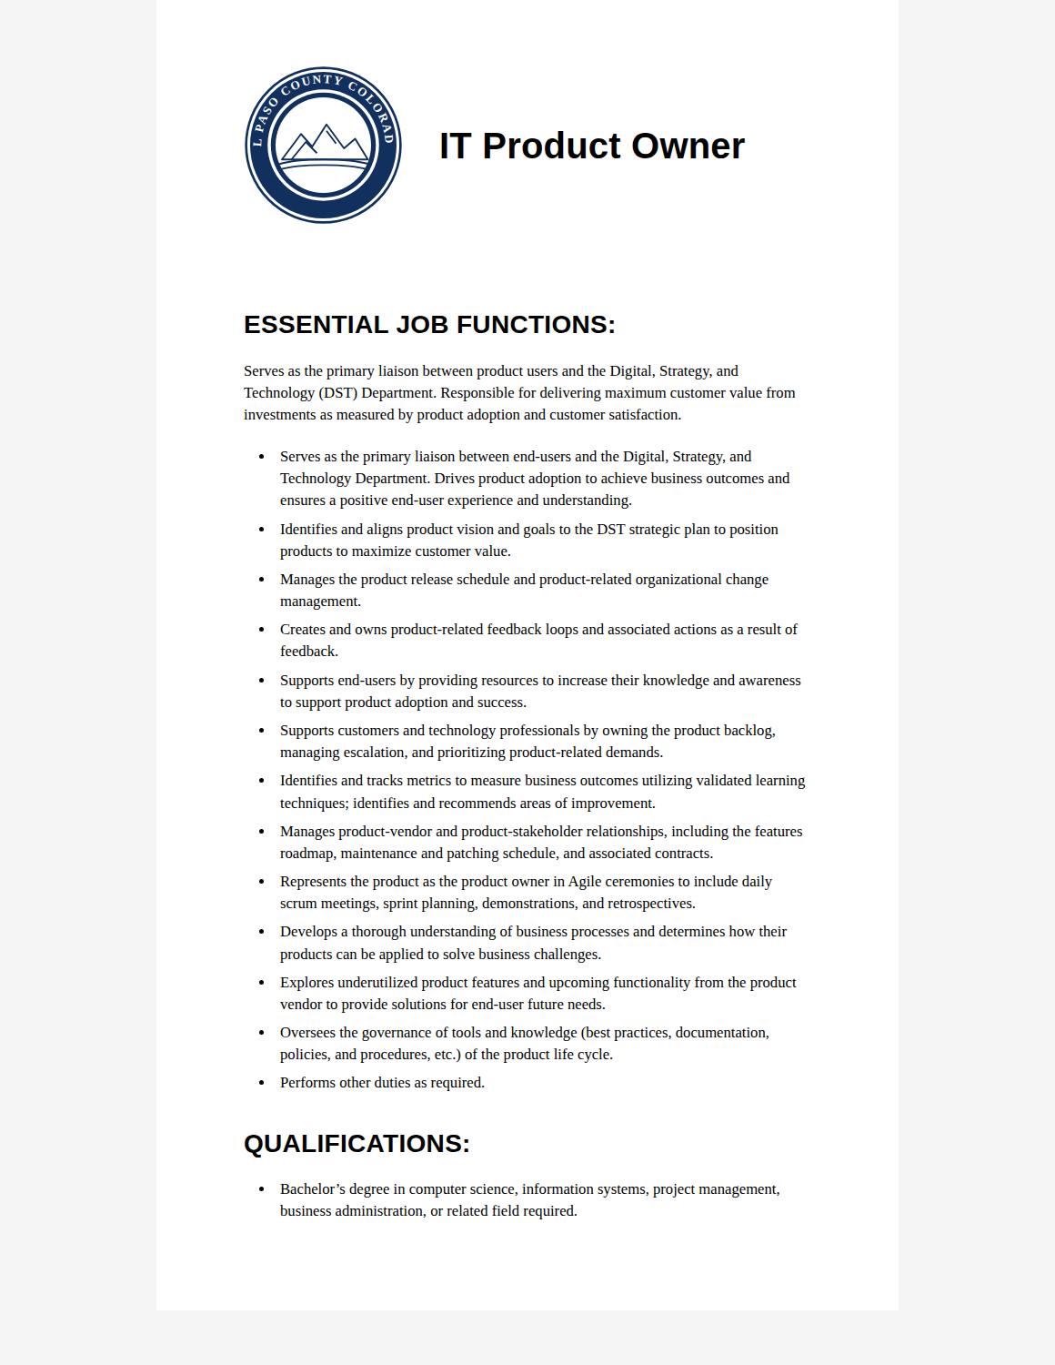EL PASO COUNTY COLORADO EST. 1861
IT Product Owner
ESSENTIAL JOB FUNCTIONS:
Serves as the primary liaison between product users and the Digital, Strategy, and Technology (DST) Department. Responsible for delivering maximum customer value from investments as measured by product adoption and customer satisfaction.
Serves as the primary liaison between end-users and the Digital, Strategy, and Technology Department. Drives product adoption to achieve business outcomes and ensures a positive end-user experience and understanding.
Identifies and aligns product vision and goals to the DST strategic plan to position products to maximize customer value.
Manages the product release schedule and product-related organizational change management.
Creates and owns product-related feedback loops and associated actions as a result of feedback.
Supports end-users by providing resources to increase their knowledge and awareness to support product adoption and success.
Supports customers and technology professionals by owning the product backlog, managing escalation, and prioritizing product-related demands.
Identifies and tracks metrics to measure business outcomes utilizing validated learning techniques; identifies and recommends areas of improvement.
Manages product-vendor and product-stakeholder relationships, including the features roadmap, maintenance and patching schedule, and associated contracts.
Represents the product as the product owner in Agile ceremonies to include daily scrum meetings, sprint planning, demonstrations, and retrospectives.
Develops a thorough understanding of business processes and determines how their products can be applied to solve business challenges.
Explores underutilized product features and upcoming functionality from the product vendor to provide solutions for end-user future needs.
Oversees the governance of tools and knowledge (best practices, documentation, policies, and procedures, etc.) of the product life cycle.
Performs other duties as required.
QUALIFICATIONS:
Bachelor’s degree in computer science, information systems, project management, business administration, or related field required.